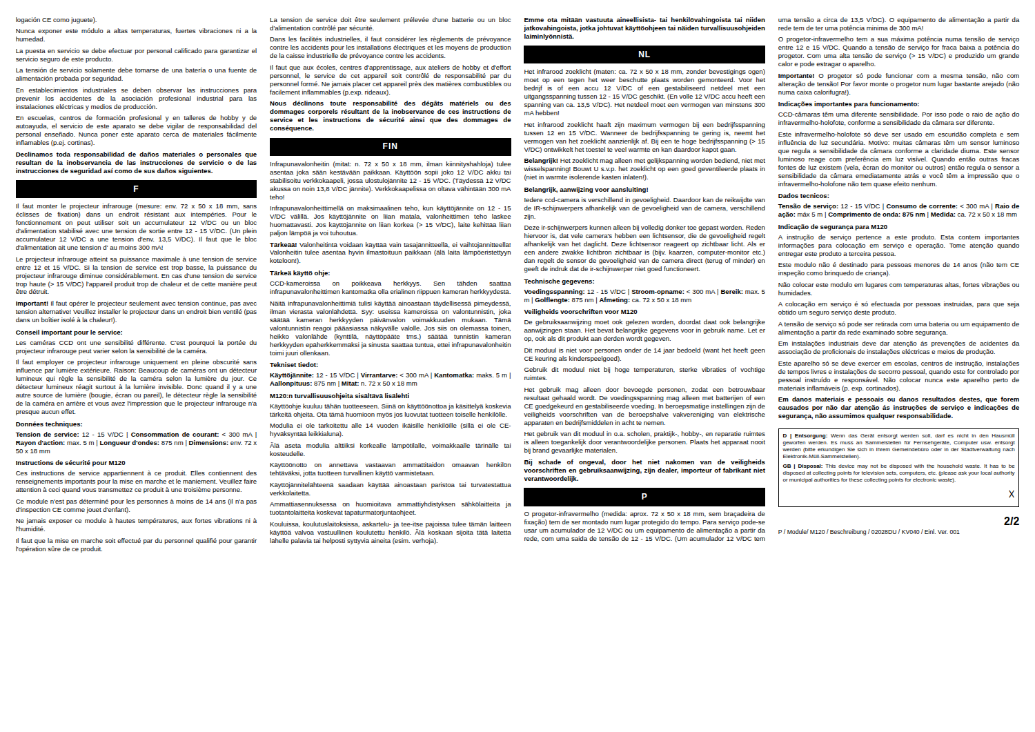logación CE como juguete).
Nunca exponer este módulo a altas temperaturas, fuertes vibraciones ni a la humedad.
La puesta en servicio se debe efectuar por personal calificado para garantizar el servicio seguro de este producto.
La tensión de servicio solamente debe tomarse de una batería o una fuente de alimentación probada por seguridad.
En establecimientos industriales se deben observar las instrucciones para prevenir los accidentes de la asociación profesional industrial para las instalaciones eléctricas y medios de producción.
En escuelas, centros de formación profesional y en talleres de hobby y de autoayuda, el servicio de este aparato se debe vigilar de responsabilidad del personal enseñado. Nunca poner este aparato cerca de materiales fácilmente inflamables (p.ej. cortinas).
Declinamos toda responsabilidad de daños materiales o personales que resultan de la inobservancia de las instrucciones de servicio o de las instrucciones de seguridad así como de sus daños siguientes.
F
Il faut monter le projecteur infrarouge (mesure: env. 72 x 50 x 18 mm, sans éclisses de fixation) dans un endroit résistant aux intempéries. Pour le fonctionnement on peut utiliser soit un accumulateur 12 V/DC ou un bloc d'alimentation stabilisé avec une tension de sortie entre 12 - 15 V/DC. (Un plein accumulateur 12 V/DC a une tension d'env. 13,5 V/DC). Il faut que le bloc d'alimentation ait une tension d' au moins 300 mA!
Le projecteur infrarouge atteint sa puissance maximale à une tension de service entre 12 et 15 V/DC. Si la tension de service est trop basse, la puissance du projecteur infrarouge diminue considérablement. En cas d'une tension de service trop haute (> 15 V/DC) l'appareil produit trop de chaleur et de cette manière peut être détruit.
Important! Il faut opérer le projecteur seulement avec tension continue, pas avec tension alternative! Veuillez installer le projecteur dans un endroit bien ventilé (pas dans un boîtier isolé à la chaleur!).
Conseil important pour le service:
Les caméras CCD ont une sensibilité différente. C'est pourquoi la portée du projecteur infrarouge peut varier selon la sensibilité de la caméra.
Il faut employer ce projecteur infrarouge uniquement en pleine obscurité sans influence par lumière extérieure. Raison: Beaucoup de caméras ont un détecteur lumineux qui règle la sensibilité de la caméra selon la lumière du jour. Ce détecteur lumineux réagit surtout à la lumière invisible. Donc quand il y a une autre source de lumière (bougie, écran ou pareil), le détecteur règle la sensibilité de la caméra en arrière et vous avez l'impression que le projecteur infrarouge n'a presque aucun effet.
Données techniques:
Tension de service: 12 - 15 V/DC | Consommation de courant: < 300 mA | Rayon d'action: max. 5 m | Longueur d'ondes: 875 nm | Dimensions: env. 72 x 50 x 18 mm
Instructions de sécurité pour M120
Ces instructions de service appartiennent à ce produit. Elles contiennent des renseignements importants pour la mise en marche et le maniement. Veuillez faire attention à ceci quand vous transmettez ce produit à une troisième personne.
Ce module n'est pas déterminé pour les personnes à moins de 14 ans (il n'a pas d'inspection CE comme jouet d'enfant).
Ne jamais exposer ce module à hautes températures, aux fortes vibrations ni à l'humidité.
Il faut que la mise en marche soit effectué par du personnel qualifié pour garantir l'opération sûre de ce produit.
La tension de service doit être seulement prélevée d'une batterie ou un bloc d'alimentation contrôlé par sécurité.
Dans les facilités industrielles, il faut considérer les règlements de prévoyance contre les accidents pour les installations électriques et les moyens de production de la caisse industrielle de prévoyance contre les accidents.
Il faut que aux écoles, centres d'apprentissage, aux ateliers de hobby et d'effort personnel, le service de cet appareil soit contrôlé de responsabilité par du personnel formé. Ne jamais placer cet appareil près des matières combustibles ou facilement inflammables (p.exp. rideaux).
Nous déclinons toute responsabilité des dégâts matériels ou des dommages corporels résultant de la inobservance de ces instructions de service et les instructions de sécurité ainsi que des dommages de conséquence.
FIN
Infrapunavalonheitin (mitat: n. 72 x 50 x 18 mm, ilman kiinnityshahloja) tulee asentaa joka sään kestävään paikkaan. Käyttöön sopii joko 12 V/DC akku tai stabilisoitu verkkokaapeli, jossa ulostulojännite 12 - 15 V/DC. (Täydessä 12 V/DC akussa on noin 13,8 V/DC jännite). Verkkokaapelissa on oltava vähintään 300 mA teho!
Infrapunavalonheittimellä on maksimaalinen teho, kun käyttöjännite on 12 - 15 V/DC välillä. Jos käyttöjännite on liian matala, valonheittimen teho laskee huomattavasti. Jos käyttöjännite on liian korkea (> 15 V/DC), laite kehittää liian paljon lämpöä ja voi tuhoutua.
Tärkeää! Valonheitintä voidaan käyttää vain tasajännitteellä, ei vaihtojännitteellä! Valonheitin tulee asentaa hyvin ilmastoituun paikkaan (älä laita lämpöeristettyyn koteloon!).
Tärkeä käyttö ohje:
CCD-kameroissa on poikkeava herkkyys. Sen tähden saattaa infrapunavalonheittimen kantomatka olla erialinen riippuen kameran herkkyydestä.
Näitä infrapunavalonheittimiä tulisi käyttää ainoastaan täydellisessä pimeydessä, ilman vierasta valonlähdettä. Syy: useissa kameroissa on valontunnistin, joka säätää kameran herkkyyden päivänvalon voimakkuuden mukaan. Tämä valontunnistin reagoi pääasiassa näkyvälle valolle. Jos siis on olemassa toinen, heikko valonlähde (kynttilä, näyttöpääte tms.) säätää tunnistin kameran herkkyyden epäherkkemmäksi ja sinusta saattaa tuntua, ettei infrapunavalonheitin toimi juuri ollenkaan.
Tekniset tiedot:
Käyttöjännite: 12 - 15 V/DC | Virrantarve: < 300 mA | Kantomatka: maks. 5 m | Aallonpituus: 875 nm | Mitat: n. 72 x 50 x 18 mm
M120:n turvallisuusohjeita sisältävä lisälehti
Käyttöohje kuuluu tähän tuotteeseen. Siinä on käyttöönottoa ja käsittelyä koskevia tärkeitä ohjeita. Ota tämä huomioon myös jos luovutat tuotteen toiselle henkilölle.
Modulia ei ole tarkoitettu alle 14 vuoden ikäisille henkilöille (sillä ei ole CE-hyväksyntää leikkialuna).
Älä aseta modulia alttiiksi korkealle lämpötilalle, voimakkaalle tärinälle tai kosteudelle.
Käyttöönotto on annettava vastaavan ammattitaidon omaavan henkilön tehtäväksi, jotta tuotteen turvallinen käyttö varmistetaan.
Käyttöjännitelähteenä saadaan käyttää ainoastaan paristoa tai turvatestattua verkkolaitetta.
Ammattiasennuksessa on huomioitava ammattiyhdistyksen sähkölaitteita ja tuotantolaitteita koskevat tapaturmatorjuntaohjeet.
Kouluissa, koulutuslaitoksissa, askartelu- ja tee-itse pajoissa tulee tämän laitteen käyttöä valvoa vastuullinen koulutettu henkilö. Älä koskaan sijoita tätä laitetta lähelle palavia tai helposti syttyviä aineita (esim. verhoja).
Emme ota mitään vastuuta aineellisista- tai henkilövahingoista tai niiden jatkovahingoista, jotka johtuvat käyttöohjeen tai näiden turvallisuusohjeiden laiminlyönnistä.
NL
Het infrarood zoeklicht (maten: ca. 72 x 50 x 18 mm, zonder bevestigings ogen) moet op een tegen het weer beschutte plaats worden gemonteerd. Voor het bedrijf is of een accu 12 V/DC of een gestabiliseerd netdeel met een uitgangsspanning tussen 12 - 15 V/DC geschikt. (En volle 12 V/DC accu heeft een spanning van ca. 13,5 V/DC). Het netdeel moet een vermogen van minstens 300 mA hebben!
Het infrarood zoeklicht haaft zijn maximum vermogen bij een bedrijfsspanning tussen 12 en 15 V/DC. Wanneer de bedrijfsspanning te gering is, neemt het vermogen van het zoeklicht aanzienlijk af. Bij een te hoge bedrijfsspanning (> 15 V/DC) ontwikkelt het toestel te veel warmte en kan daardoor kapot gaan.
Belangrijk! Het zoeklicht mag alleen met gelijkspanning worden bediend, niet met wisselspanning! Bouwt U s.v.p. het zoeklicht op een goed geventileerde plaats in (niet in warmte isolerende kasten inlaten!).
Belangrijk, aanwijzing voor aansluiting!
Iedere ccd-camera is verschillend in gevoeligheid. Daardoor kan de reikwijdte van de IR-schijnwerpers afhankelijk van de gevoeligheid van de camera, verschillend zijn.
Deze ir-schijnwerpers kunnen alleen bij volledig donker toe gepast worden. Reden hiervoor is, dat vele camera's hebben een lichtsensor, die de gevoeligheid regelt afhankelijk van het daglicht. Deze lichtsensor reageert op zichtbaar licht. Als er een andere zwakke lichtbron zichtbaar is (bijv. kaarzen, computer-monitor etc.) dan regelt de sensor de gevoeligheid van de camera direct (terug of minder) en geeft de indruk dat de ir-schijnwerper niet goed functioneert.
Technische gegevens:
Voedingsspanning: 12 - 15 V/DC | Stroom-opname: < 300 mA | Bereik: max. 5 m | Golflengte: 875 nm | Afmeting: ca. 72 x 50 x 18 mm
Veiligheids voorschriften voor M120
De gebruiksaanwijzing moet ook gelezen worden, doordat daat ook belangrijke aanwijzingen staan. Het bevat belangrijke gegevens voor in gebruik name. Let er op, ook als dit produkt aan derden wordt gegeven.
Dit moduul is niet voor personen onder de 14 jaar bedoeld (want het heeft geen CE keuring als kinderspeelgoed).
Gebruik dit moduul niet bij hoge temperaturen, sterke vibraties of vochtige ruimtes.
Het gebruik mag alleen door bevoegde personen, zodat een betrouwbaar resultaat gehaald wordt. De voedingsspanning mag alleen met batterijen of een CE goedgekeurd en gestabiliseerde voeding. In beroepsmatige instellingen zijn de veiligheids voorschriften van de beroepshalve vakvereniging van elektrische apparaten en bedrijfsmiddelen in acht te nemen.
Het gebruik van dit moduul in o.a. scholen, praktijk-, hobby-, en reparatie ruimtes is alleen toegankelijk door verantwoordelijke personen. Plaats het apparaat nooit bij brand gevaarlijke materialen.
Bij schade of ongeval, door het niet nakomen van de veiligheids voorschriften en gebruiksaanwijzing, zijn dealer, importeur of fabrikant niet verantwoordelijk.
P
O progetor-infravermelho (medida: aprox. 72 x 50 x 18 mm, sem braçadeira de fixação) tem de ser montado num lugar protegido do tempo. Para serviço pode-se usar um acumulador de 12 V/DC ou um equipamento de alimentação a partir da rede, com uma saida de tensão de 12 - 15 V/DC. (Um acumulador 12 V/DC tem uma tensão a circa de 13,5 V/DC). O equipamento de alimentação a partir da rede tem de ter uma potência minima de 300 mA!
O progetor-infravermelho tem a sua máxima potência numa tensão de serviço entre 12 e 15 V/DC. Quando a tensão de serviço for fraca baixa a potência do progetor. Com uma alta tensão de serviço (> 15 V/DC) e produzido um grande calor e pode estragar o aparelho.
Importante! O progetor só pode funcionar com a mesma tensão, não com alteração de tensão! Por favor monte o progetor num lugar bastante arejado (não numa caixa calorifugra!).
Indicações importantes para funcionamento:
CCD-câmaras têm uma diferente sensibilidade. Por isso pode o raio de ação do infravermelho-holofote, conforme a sensibilidade da câmara ser diferente.
Este infravermelho-holofote só deve ser usado em escuridão completa e sem influência de luz secundária. Motivo: muitas câmaras têm um sensor luminoso que regula a sensibilidade da câmara conforme a claridade diurna. Este sensor luminoso reage com preferência em luz visível. Quando então outras fracas fontes de luz existem (vela, ècran do monitor ou outros) então regula o sensor a sensibilidade da câmara emediatamente atrás e você têm a impressão que o infravermelho-holofone não tem quase efeito nenhum.
Dados tecnicos:
Tensão de serviço: 12 - 15 V/DC | Consumo de corrente: < 300 mA | Raio de ação: máx 5 m | Comprimento de onda: 875 nm | Medida: ca. 72 x 50 x 18 mm
Indicação de segurança para M120
A instrução de serviço pertence a este produto. Esta contem importantes informações para colocação em serviço e operação. Tome atenção quando entregar este produto a terceira pessoa.
Este modulo não é destinado para pessoas menores de 14 anos (não tem CE inspeção como brinquedo de criança).
Não colocar este modulo em lugares com temperaturas altas, fortes vibrações ou humidades.
A colocação em serviço é só efectuada por pessoas instruidas, para que seja obtido um seguro serviço deste produto.
A tensão de serviço só pode ser retirada com uma bateria ou um equipamento de alimentação a partir da rede examinado sobre segurança.
Em instalações industriais deve dar atenção ás prevenções de acidentes da associação de proficionais de instalações eléctricas e meios de produção.
Este aparelho só se deve exercer em escolas, centros de instrução, instalações de tempos livres e instalações de secorro pessoal, quando este for controlado por pessoal instruído e responsável. Não colocar nunca este aparelho perto de materiais inflamáveis (p. exp. cortinados).
Em danos materiais e pessoais ou danos resultados destes, que forem causados por não dar atenção ás instruções de serviço e indicações de segurança, não assumimos qualquer responsabilidade.
D | Entsorgung: Wenn das Gerät entsorgt werden soll, darf es nicht in den Hausmüll geworfen werden. Es muss an Sammelstellen für Fernsehgeräte, Computer usw. entsorgt werden (bitte erkundigen Sie sich in Ihrem Gemeindebüro oder in der Stadtverwaltung nach Elektronik-Müll-Sammelstellen).
GB | Disposal: This device may not be disposed with the household waste. It has to be disposed at collecting points for television sets, computers, etc. (please ask your local authority or municipal authorities for these collecting points for electronic waste).
☓
2/2
P / Module/ M120 / Beschreibung / 02028DU / KV040 / Einl. Ver. 001